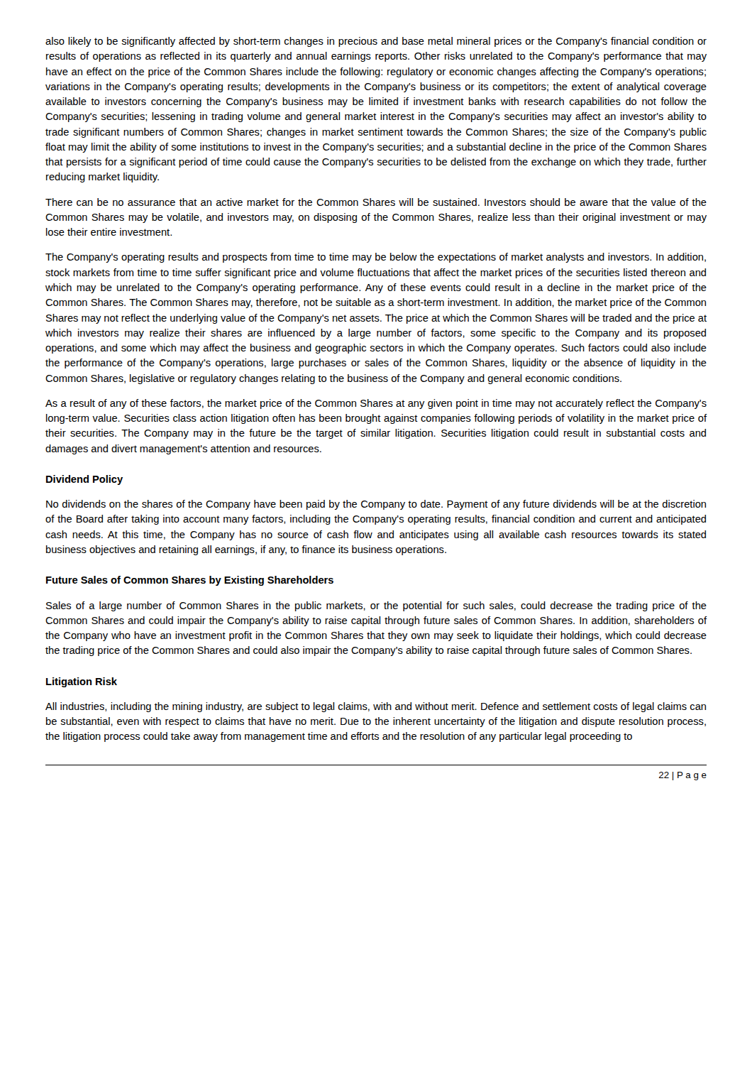also likely to be significantly affected by short-term changes in precious and base metal mineral prices or the Company's financial condition or results of operations as reflected in its quarterly and annual earnings reports. Other risks unrelated to the Company's performance that may have an effect on the price of the Common Shares include the following: regulatory or economic changes affecting the Company's operations; variations in the Company's operating results; developments in the Company's business or its competitors; the extent of analytical coverage available to investors concerning the Company's business may be limited if investment banks with research capabilities do not follow the Company's securities; lessening in trading volume and general market interest in the Company's securities may affect an investor's ability to trade significant numbers of Common Shares; changes in market sentiment towards the Common Shares; the size of the Company's public float may limit the ability of some institutions to invest in the Company's securities; and a substantial decline in the price of the Common Shares that persists for a significant period of time could cause the Company's securities to be delisted from the exchange on which they trade, further reducing market liquidity.
There can be no assurance that an active market for the Common Shares will be sustained. Investors should be aware that the value of the Common Shares may be volatile, and investors may, on disposing of the Common Shares, realize less than their original investment or may lose their entire investment.
The Company's operating results and prospects from time to time may be below the expectations of market analysts and investors. In addition, stock markets from time to time suffer significant price and volume fluctuations that affect the market prices of the securities listed thereon and which may be unrelated to the Company's operating performance. Any of these events could result in a decline in the market price of the Common Shares. The Common Shares may, therefore, not be suitable as a short-term investment. In addition, the market price of the Common Shares may not reflect the underlying value of the Company's net assets. The price at which the Common Shares will be traded and the price at which investors may realize their shares are influenced by a large number of factors, some specific to the Company and its proposed operations, and some which may affect the business and geographic sectors in which the Company operates. Such factors could also include the performance of the Company's operations, large purchases or sales of the Common Shares, liquidity or the absence of liquidity in the Common Shares, legislative or regulatory changes relating to the business of the Company and general economic conditions.
As a result of any of these factors, the market price of the Common Shares at any given point in time may not accurately reflect the Company's long-term value. Securities class action litigation often has been brought against companies following periods of volatility in the market price of their securities. The Company may in the future be the target of similar litigation. Securities litigation could result in substantial costs and damages and divert management's attention and resources.
Dividend Policy
No dividends on the shares of the Company have been paid by the Company to date. Payment of any future dividends will be at the discretion of the Board after taking into account many factors, including the Company's operating results, financial condition and current and anticipated cash needs. At this time, the Company has no source of cash flow and anticipates using all available cash resources towards its stated business objectives and retaining all earnings, if any, to finance its business operations.
Future Sales of Common Shares by Existing Shareholders
Sales of a large number of Common Shares in the public markets, or the potential for such sales, could decrease the trading price of the Common Shares and could impair the Company's ability to raise capital through future sales of Common Shares. In addition, shareholders of the Company who have an investment profit in the Common Shares that they own may seek to liquidate their holdings, which could decrease the trading price of the Common Shares and could also impair the Company's ability to raise capital through future sales of Common Shares.
Litigation Risk
All industries, including the mining industry, are subject to legal claims, with and without merit. Defence and settlement costs of legal claims can be substantial, even with respect to claims that have no merit. Due to the inherent uncertainty of the litigation and dispute resolution process, the litigation process could take away from management time and efforts and the resolution of any particular legal proceeding to
22 | P a g e